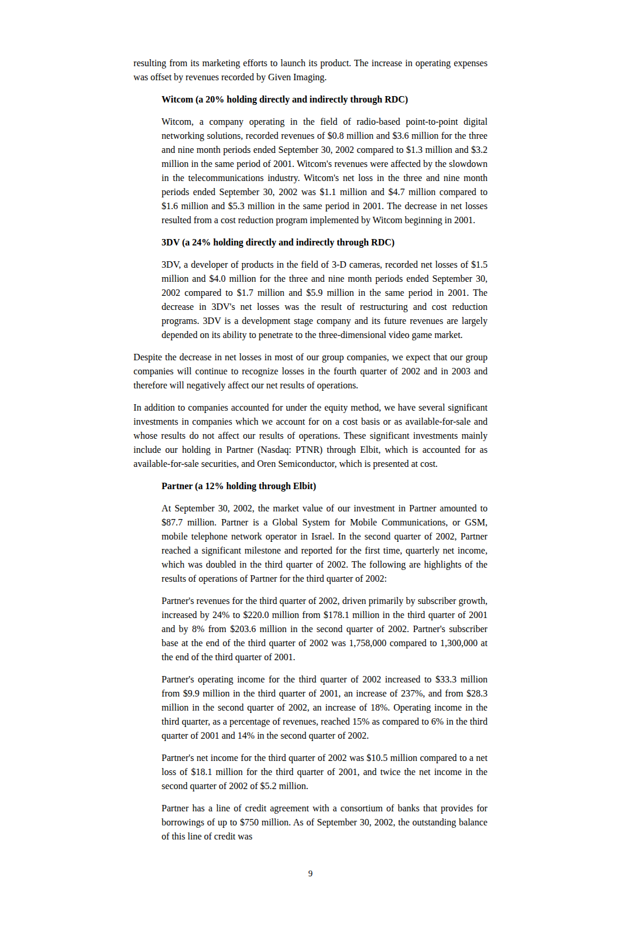resulting from its marketing efforts to launch its product. The increase in operating expenses was offset by revenues recorded by Given Imaging.
Witcom (a 20% holding directly and indirectly through RDC)
Witcom, a company operating in the field of radio-based point-to-point digital networking solutions, recorded revenues of $0.8 million and $3.6 million for the three and nine month periods ended September 30, 2002 compared to $1.3 million and $3.2 million in the same period of 2001. Witcom's revenues were affected by the slowdown in the telecommunications industry. Witcom's net loss in the three and nine month periods ended September 30, 2002 was $1.1 million and $4.7 million compared to $1.6 million and $5.3 million in the same period in 2001. The decrease in net losses resulted from a cost reduction program implemented by Witcom beginning in 2001.
3DV (a 24% holding directly and indirectly through RDC)
3DV, a developer of products in the field of 3-D cameras, recorded net losses of $1.5 million and $4.0 million for the three and nine month periods ended September 30, 2002 compared to $1.7 million and $5.9 million in the same period in 2001. The decrease in 3DV's net losses was the result of restructuring and cost reduction programs. 3DV is a development stage company and its future revenues are largely depended on its ability to penetrate to the three-dimensional video game market.
Despite the decrease in net losses in most of our group companies, we expect that our group companies will continue to recognize losses in the fourth quarter of 2002 and in 2003 and therefore will negatively affect our net results of operations.
In addition to companies accounted for under the equity method, we have several significant investments in companies which we account for on a cost basis or as available-for-sale and whose results do not affect our results of operations. These significant investments mainly include our holding in Partner (Nasdaq: PTNR) through Elbit, which is accounted for as available-for-sale securities, and Oren Semiconductor, which is presented at cost.
Partner (a 12% holding through Elbit)
At September 30, 2002, the market value of our investment in Partner amounted to $87.7 million. Partner is a Global System for Mobile Communications, or GSM, mobile telephone network operator in Israel. In the second quarter of 2002, Partner reached a significant milestone and reported for the first time, quarterly net income, which was doubled in the third quarter of 2002. The following are highlights of the results of operations of Partner for the third quarter of 2002:
Partner's revenues for the third quarter of 2002, driven primarily by subscriber growth, increased by 24% to $220.0 million from $178.1 million in the third quarter of 2001 and by 8% from $203.6 million in the second quarter of 2002. Partner's subscriber base at the end of the third quarter of 2002 was 1,758,000 compared to 1,300,000 at the end of the third quarter of 2001.
Partner's operating income for the third quarter of 2002 increased to $33.3 million from $9.9 million in the third quarter of 2001, an increase of 237%, and from $28.3 million in the second quarter of 2002, an increase of 18%. Operating income in the third quarter, as a percentage of revenues, reached 15% as compared to 6% in the third quarter of 2001 and 14% in the second quarter of 2002.
Partner's net income for the third quarter of 2002 was $10.5 million compared to a net loss of $18.1 million for the third quarter of 2001, and twice the net income in the second quarter of 2002 of $5.2 million.
Partner has a line of credit agreement with a consortium of banks that provides for borrowings of up to $750 million. As of September 30, 2002, the outstanding balance of this line of credit was
9